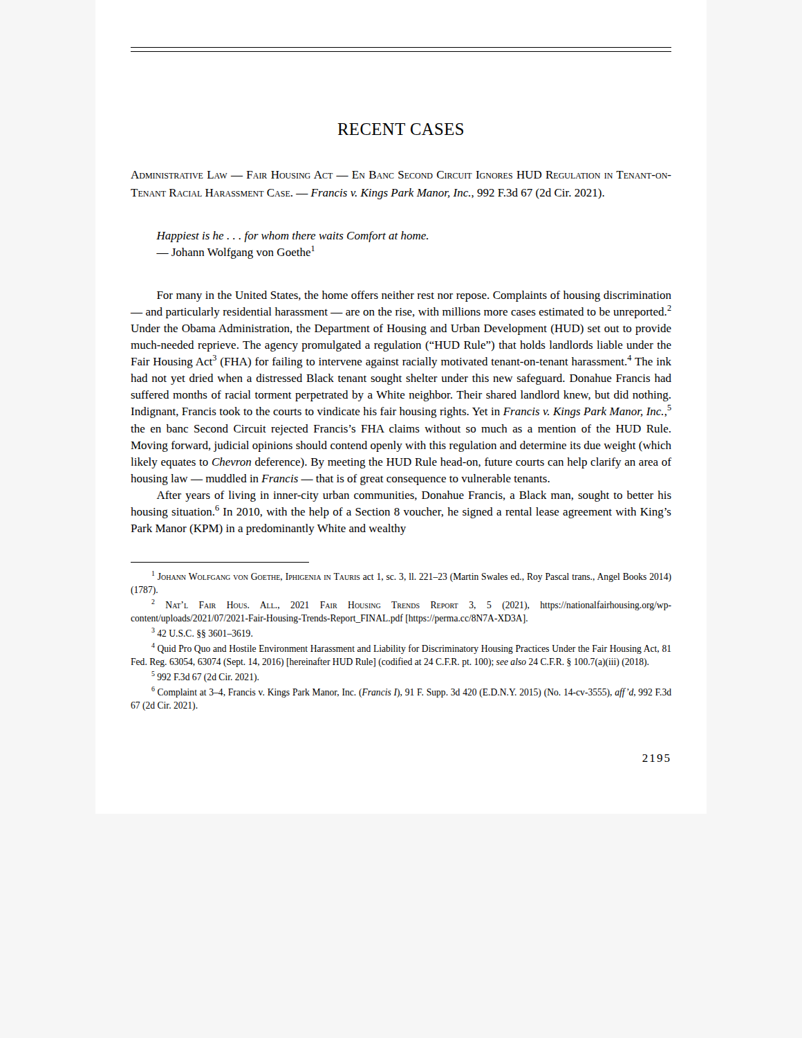RECENT CASES
Administrative Law — Fair Housing Act — En Banc Second Circuit Ignores HUD Regulation in Tenant-on-Tenant Racial Harassment Case. — Francis v. Kings Park Manor, Inc., 992 F.3d 67 (2d Cir. 2021).
Happiest is he . . . for whom there waits Comfort at home.
— Johann Wolfgang von Goethe1
For many in the United States, the home offers neither rest nor repose. Complaints of housing discrimination — and particularly residential harassment — are on the rise, with millions more cases estimated to be unreported.2 Under the Obama Administration, the Department of Housing and Urban Development (HUD) set out to provide much-needed reprieve. The agency promulgated a regulation (“HUD Rule”) that holds landlords liable under the Fair Housing Act3 (FHA) for failing to intervene against racially motivated tenant-on-tenant harassment.4 The ink had not yet dried when a distressed Black tenant sought shelter under this new safeguard. Donahue Francis had suffered months of racial torment perpetrated by a White neighbor. Their shared landlord knew, but did nothing. Indignant, Francis took to the courts to vindicate his fair housing rights. Yet in Francis v. Kings Park Manor, Inc.,5 the en banc Second Circuit rejected Francis’s FHA claims without so much as a mention of the HUD Rule. Moving forward, judicial opinions should contend openly with this regulation and determine its due weight (which likely equates to Chevron deference). By meeting the HUD Rule head-on, future courts can help clarify an area of housing law — muddled in Francis — that is of great consequence to vulnerable tenants.
After years of living in inner-city urban communities, Donahue Francis, a Black man, sought to better his housing situation.6 In 2010, with the help of a Section 8 voucher, he signed a rental lease agreement with King’s Park Manor (KPM) in a predominantly White and wealthy
1 Johann Wolfgang von Goethe, Iphigenia in Tauris act 1, sc. 3, ll. 221–23 (Martin Swales ed., Roy Pascal trans., Angel Books 2014) (1787).
2 Nat’l Fair Hous. All., 2021 Fair Housing Trends Report 3, 5 (2021), https://nationalfairhousing.org/wp-content/uploads/2021/07/2021-Fair-Housing-Trends-Report_FINAL.pdf [https://perma.cc/8N7A-XD3A].
3 42 U.S.C. §§ 3601–3619.
4 Quid Pro Quo and Hostile Environment Harassment and Liability for Discriminatory Housing Practices Under the Fair Housing Act, 81 Fed. Reg. 63054, 63074 (Sept. 14, 2016) [hereinafter HUD Rule] (codified at 24 C.F.R. pt. 100); see also 24 C.F.R. § 100.7(a)(iii) (2018).
5 992 F.3d 67 (2d Cir. 2021).
6 Complaint at 3–4, Francis v. Kings Park Manor, Inc. (Francis I), 91 F. Supp. 3d 420 (E.D.N.Y. 2015) (No. 14-cv-3555), aff’d, 992 F.3d 67 (2d Cir. 2021).
2195